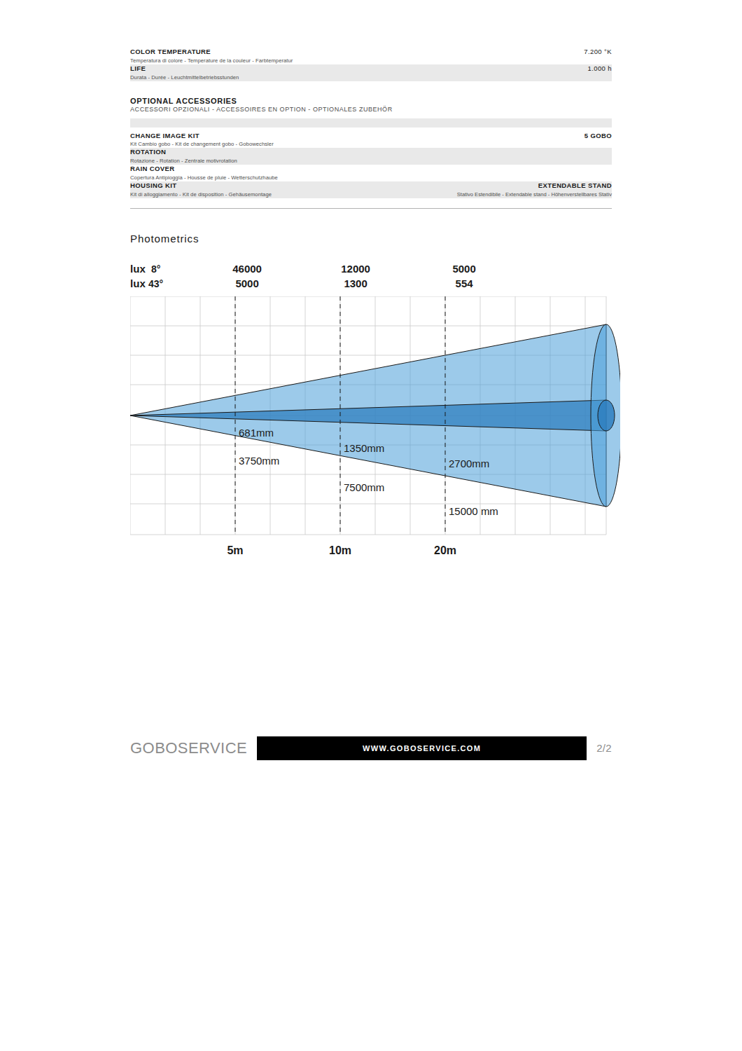| Color temperature | 7.200 °K |
| Temperatura di colore - Temperature de la couleur - Farbtemperatur | |
| Life | 1.000 h |
| Durata - Durée - Leuchtmittelbetriebsstunden | |
Optional accessories
Accessori opzionali - Accessoires en option - Optionales Zubehör
| Change Image kit | 5 Gobo |
| Kit Cambio gobo - Kit de changement gobo - Gobowechsler | |
| Rotation | |
| Rotazione - Rotation - Zentrale motivrotation | |
| Rain Cover | |
| Copertura Antipioggia - Housse de pluie - Wetterschutzhaube | |
| Housing kit | Extendable stand |
| Kit di alloggiamento - Kit de disposition - Gehäusemontage | Stativo Estendibile - Extendable stand - Höhenverstellbares Stativ |
Photometrics
| lux 8° | 46000 | 12000 | 5000 |
| lux 43° | 5000 | 1300 | 554 |
8° 43° 681mm 1350mm 2700mm 3750mm 7500mm 15000 mm 5m 10m 20m
GOBOSERVICE
WWW.GOBOSERVICE.COM
2/2